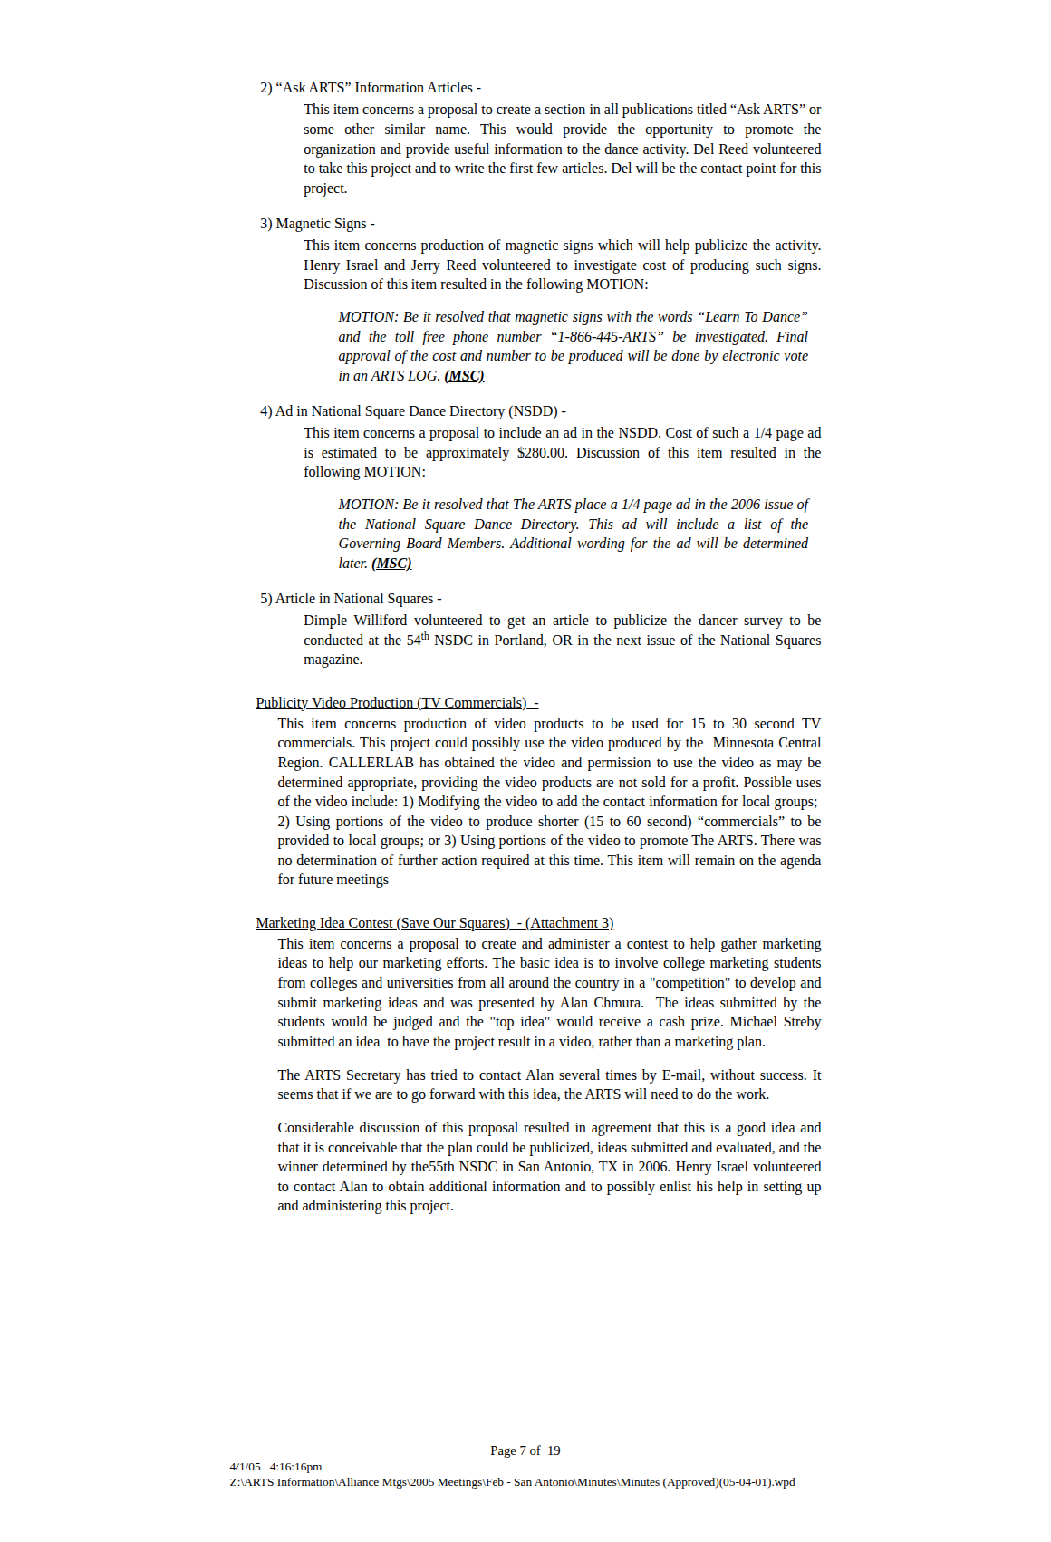2) “Ask ARTS” Information Articles -
This item concerns a proposal to create a section in all publications titled “Ask ARTS” or some other similar name. This would provide the opportunity to promote the organization and provide useful information to the dance activity. Del Reed volunteered to take this project and to write the first few articles. Del will be the contact point for this project.
3) Magnetic Signs -
This item concerns production of magnetic signs which will help publicize the activity. Henry Israel and Jerry Reed volunteered to investigate cost of producing such signs. Discussion of this item resulted in the following MOTION:
MOTION: Be it resolved that magnetic signs with the words “Learn To Dance” and the toll free phone number “1-866-445-ARTS” be investigated. Final approval of the cost and number to be produced will be done by electronic vote in an ARTS LOG. (MSC)
4) Ad in National Square Dance Directory (NSDD) -
This item concerns a proposal to include an ad in the NSDD. Cost of such a 1/4 page ad is estimated to be approximately $280.00. Discussion of this item resulted in the following MOTION:
MOTION: Be it resolved that The ARTS place a 1/4 page ad in the 2006 issue of the National Square Dance Directory. This ad will include a list of the Governing Board Members. Additional wording for the ad will be determined later. (MSC)
5) Article in National Squares -
Dimple Williford volunteered to get an article to publicize the dancer survey to be conducted at the 54th NSDC in Portland, OR in the next issue of the National Squares magazine.
Publicity Video Production (TV Commercials) -
This item concerns production of video products to be used for 15 to 30 second TV commercials. This project could possibly use the video produced by the Minnesota Central Region. CALLERLAB has obtained the video and permission to use the video as may be determined appropriate, providing the video products are not sold for a profit. Possible uses of the video include: 1) Modifying the video to add the contact information for local groups; 2) Using portions of the video to produce shorter (15 to 60 second) “commercials” to be provided to local groups; or 3) Using portions of the video to promote The ARTS. There was no determination of further action required at this time. This item will remain on the agenda for future meetings
Marketing Idea Contest (Save Our Squares) - (Attachment 3)
This item concerns a proposal to create and administer a contest to help gather marketing ideas to help our marketing efforts. The basic idea is to involve college marketing students from colleges and universities from all around the country in a "competition" to develop and submit marketing ideas and was presented by Alan Chmura. The ideas submitted by the students would be judged and the "top idea" would receive a cash prize. Michael Streby submitted an idea to have the project result in a video, rather than a marketing plan.
The ARTS Secretary has tried to contact Alan several times by E-mail, without success. It seems that if we are to go forward with this idea, the ARTS will need to do the work.
Considerable discussion of this proposal resulted in agreement that this is a good idea and that it is conceivable that the plan could be publicized, ideas submitted and evaluated, and the winner determined by the55th NSDC in San Antonio, TX in 2006. Henry Israel volunteered to contact Alan to obtain additional information and to possibly enlist his help in setting up and administering this project.
Page 7 of 19
4/1/05 4:16:16pm
Z:\ARTS Information\Alliance Mtgs\2005 Meetings\Feb - San Antonio\Minutes\Minutes (Approved)(05-04-01).wpd